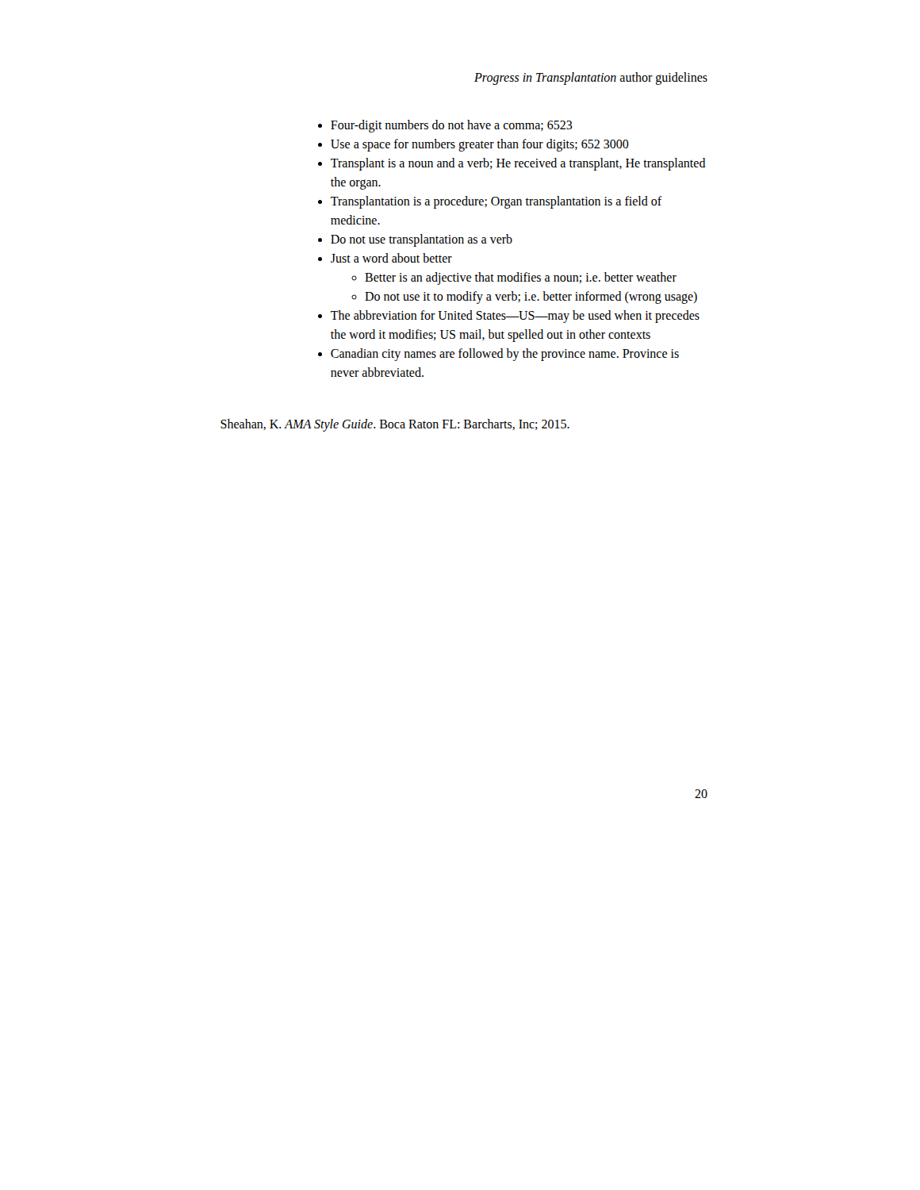Progress in Transplantation author guidelines
Four-digit numbers do not have a comma; 6523
Use a space for numbers greater than four digits; 652 3000
Transplant is a noun and a verb; He received a transplant, He transplanted the organ.
Transplantation is a procedure; Organ transplantation is a field of medicine.
Do not use transplantation as a verb
Just a word about better
Better is an adjective that modifies a noun; i.e. better weather
Do not use it to modify a verb; i.e. better informed (wrong usage)
The abbreviation for United States—US—may be used when it precedes the word it modifies; US mail, but spelled out in other contexts
Canadian city names are followed by the province name. Province is never abbreviated.
Sheahan, K. AMA Style Guide. Boca Raton FL: Barcharts, Inc; 2015.
20